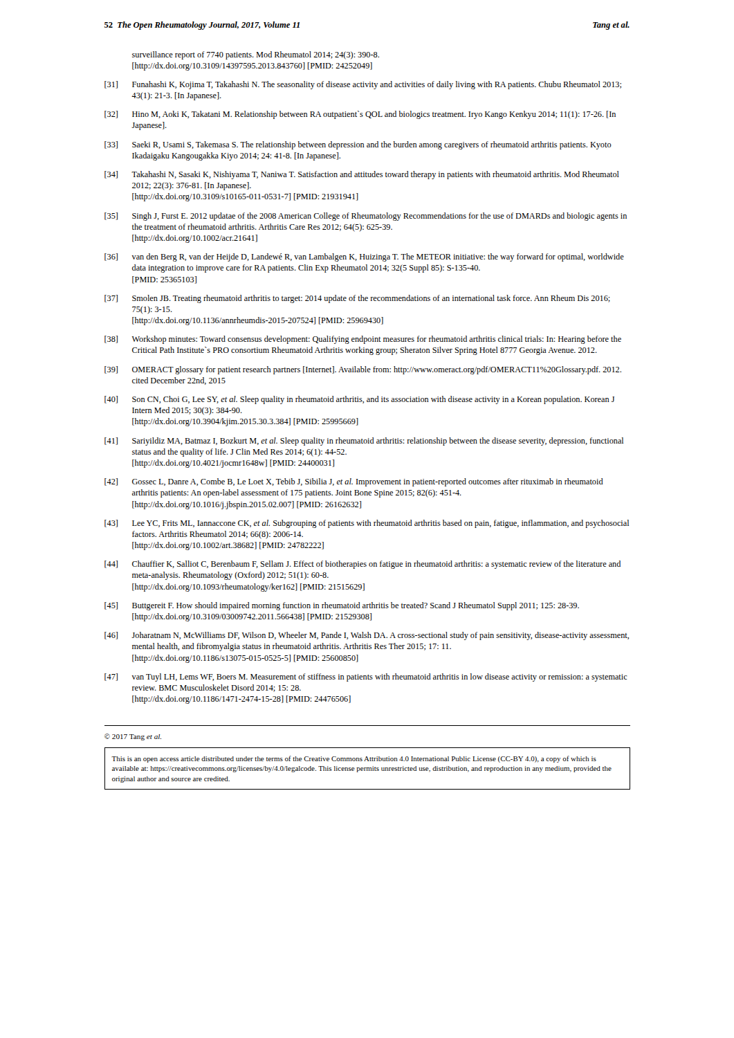52 The Open Rheumatology Journal, 2017, Volume 11
Tang et al.
surveillance report of 7740 patients. Mod Rheumatol 2014; 24(3): 390-8.
[http://dx.doi.org/10.3109/14397595.2013.843760] [PMID: 24252049]
[31]
Funahashi K, Kojima T, Takahashi N. The seasonality of disease activity and activities of daily living with RA patients. Chubu Rheumatol 2013; 43(1): 21-3. [In Japanese].
[32]
Hino M, Aoki K, Takatani M. Relationship between RA outpatient`s QOL and biologics treatment. Iryo Kango Kenkyu 2014; 11(1): 17-26. [In Japanese].
[33]
Saeki R, Usami S, Takemasa S. The relationship between depression and the burden among caregivers of rheumatoid arthritis patients. Kyoto Ikadaigaku Kangougakka Kiyo 2014; 24: 41-8. [In Japanese].
[34]
Takahashi N, Sasaki K, Nishiyama T, Naniwa T. Satisfaction and attitudes toward therapy in patients with rheumatoid arthritis. Mod Rheumatol 2012; 22(3): 376-81. [In Japanese].
[http://dx.doi.org/10.3109/s10165-011-0531-7] [PMID: 21931941]
[35]
Singh J, Furst E. 2012 updatae of the 2008 American College of Rheumatology Recommendations for the use of DMARDs and biologic agents in the treatment of rheumatoid arthritis. Arthritis Care Res 2012; 64(5): 625-39.
[http://dx.doi.org/10.1002/acr.21641]
[36]
van den Berg R, van der Heijde D, Landewé R, van Lambalgen K, Huizinga T. The METEOR initiative: the way forward for optimal, worldwide data integration to improve care for RA patients. Clin Exp Rheumatol 2014; 32(5 Suppl 85): S-135-40.
[PMID: 25365103]
[37]
Smolen JB. Treating rheumatoid arthritis to target: 2014 update of the recommendations of an international task force. Ann Rheum Dis 2016; 75(1): 3-15.
[http://dx.doi.org/10.1136/annrheumdis-2015-207524] [PMID: 25969430]
[38]
Workshop minutes: Toward consensus development: Qualifying endpoint measures for rheumatoid arthritis clinical trials: In: Hearing before the Critical Path Institute`s PRO consortium Rheumatoid Arthritis working group; Sheraton Silver Spring Hotel 8777 Georgia Avenue. 2012.
[39]
OMERACT glossary for patient research partners [Internet]. Available from: http://www.omeract.org/pdf/OMERACT11%20Glossary.pdf. 2012. cited December 22nd, 2015
[40]
Son CN, Choi G, Lee SY, et al. Sleep quality in rheumatoid arthritis, and its association with disease activity in a Korean population. Korean J Intern Med 2015; 30(3): 384-90.
[http://dx.doi.org/10.3904/kjim.2015.30.3.384] [PMID: 25995669]
[41]
Sariyildiz MA, Batmaz I, Bozkurt M, et al. Sleep quality in rheumatoid arthritis: relationship between the disease severity, depression, functional status and the quality of life. J Clin Med Res 2014; 6(1): 44-52.
[http://dx.doi.org/10.4021/jocmr1648w] [PMID: 24400031]
[42]
Gossec L, Danre A, Combe B, Le Loet X, Tebib J, Sibilia J, et al. Improvement in patient-reported outcomes after rituximab in rheumatoid arthritis patients: An open-label assessment of 175 patients. Joint Bone Spine 2015; 82(6): 451-4.
[http://dx.doi.org/10.1016/j.jbspin.2015.02.007] [PMID: 26162632]
[43]
Lee YC, Frits ML, Iannaccone CK, et al. Subgrouping of patients with rheumatoid arthritis based on pain, fatigue, inflammation, and psychosocial factors. Arthritis Rheumatol 2014; 66(8): 2006-14.
[http://dx.doi.org/10.1002/art.38682] [PMID: 24782222]
[44]
Chauffier K, Salliot C, Berenbaum F, Sellam J. Effect of biotherapies on fatigue in rheumatoid arthritis: a systematic review of the literature and meta-analysis. Rheumatology (Oxford) 2012; 51(1): 60-8.
[http://dx.doi.org/10.1093/rheumatology/ker162] [PMID: 21515629]
[45]
Buttgereit F. How should impaired morning function in rheumatoid arthritis be treated? Scand J Rheumatol Suppl 2011; 125: 28-39.
[http://dx.doi.org/10.3109/03009742.2011.566438] [PMID: 21529308]
[46]
Joharatnam N, McWilliams DF, Wilson D, Wheeler M, Pande I, Walsh DA. A cross-sectional study of pain sensitivity, disease-activity assessment, mental health, and fibromyalgia status in rheumatoid arthritis. Arthritis Res Ther 2015; 17: 11.
[http://dx.doi.org/10.1186/s13075-015-0525-5] [PMID: 25600850]
[47]
van Tuyl LH, Lems WF, Boers M. Measurement of stiffness in patients with rheumatoid arthritis in low disease activity or remission: a systematic review. BMC Musculoskelet Disord 2014; 15: 28.
[http://dx.doi.org/10.1186/1471-2474-15-28] [PMID: 24476506]
© 2017 Tang et al.
This is an open access article distributed under the terms of the Creative Commons Attribution 4.0 International Public License (CC-BY 4.0), a copy of which is available at: https://creativecommons.org/licenses/by/4.0/legalcode. This license permits unrestricted use, distribution, and reproduction in any medium, provided the original author and source are credited.